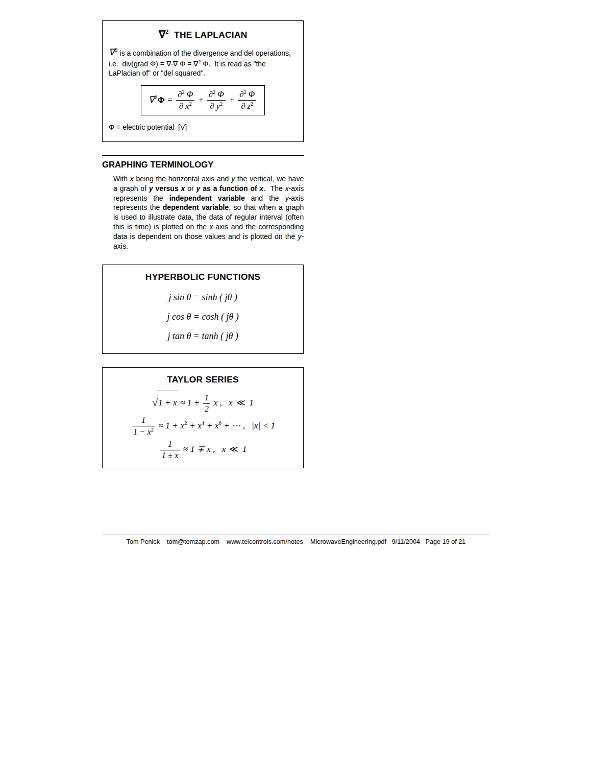∇2 THE LAPLACIAN
∇2 is a combination of the divergence and del operations, i.e. div(grad Φ) = ∇·∇ Φ = ∇2 Φ. It is read as "the LaPlacian of" or "del squared".
∇2Φ = ∂2 Φ ∂ x2 + ∂2 Φ ∂ y2 + ∂2 Φ ∂ z2
Φ = electric potential [V]
GRAPHING TERMINOLOGY
With x being the horizontal axis and y the vertical, we have a graph of y versus x or y as a function of x. The x-axis represents the independent variable and the y-axis represents the dependent variable, so that when a graph is used to illustrate data, the data of regular interval (often this is time) is plotted on the x-axis and the corresponding data is dependent on those values and is plotted on the y-axis.
HYPERBOLIC FUNCTIONS
j sin θ = sinh ( jθ )
j cos θ = cosh ( jθ )
j tan θ = tanh ( jθ )
TAYLOR SERIES
1 + x ≈ 1 + 1 2 x , x ≪ 1
1 1 − x2 ≈ 1 + x2 + x4 + x6 + ⋯ , |x| < 1
1 1 ± x ≈ 1 ∓ x , x ≪ 1
Tom Penick tom@tomzap.com www.teicontrols.com/notes MicrowaveEngineering.pdf 9/11/2004 Page 19 of 21